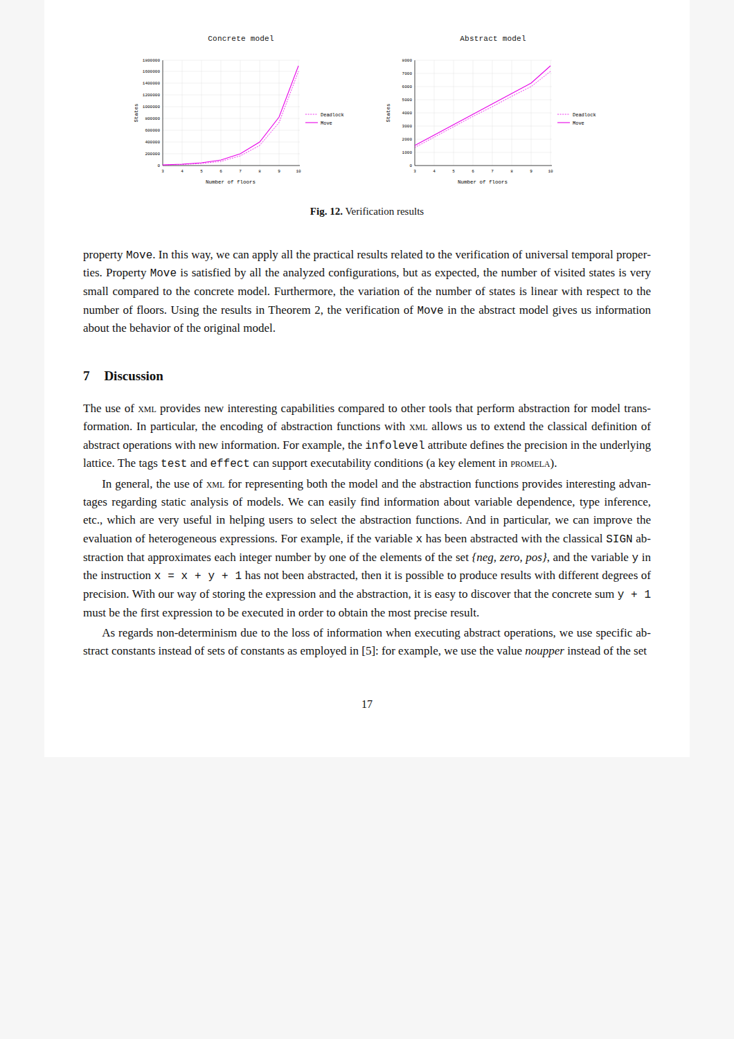Concrete model
0 200000 400000 600000 800000 1000000 1200000 1400000 1600000 1800000 3 4 5 6 7 8 9 10 Number of floors States Deadlock Move
Abstract model
0 1000 2000 3000 4000 5000 6000 7000 8000 3 4 5 6 7 8 9 10 Number of floors States Deadlock Move
Fig. 12. Verification results
property Move. In this way, we can apply all the practical results related to the verification of universal temporal properties. Property Move is satisfied by all the analyzed configurations, but as expected, the number of visited states is very small compared to the concrete model. Furthermore, the variation of the number of states is linear with respect to the number of floors. Using the results in Theorem 2, the verification of Move in the abstract model gives us information about the behavior of the original model.
7 Discussion
The use of xml provides new interesting capabilities compared to other tools that perform abstraction for model transformation. In particular, the encoding of abstraction functions with xml allows us to extend the classical definition of abstract operations with new information. For example, the infolevel attribute defines the precision in the underlying lattice. The tags test and effect can support executability conditions (a key element in promela).
In general, the use of xml for representing both the model and the abstraction functions provides interesting advantages regarding static analysis of models. We can easily find information about variable dependence, type inference, etc., which are very useful in helping users to select the abstraction functions. And in particular, we can improve the evaluation of heterogeneous expressions. For example, if the variable x has been abstracted with the classical SIGN abstraction that approximates each integer number by one of the elements of the set {neg, zero, pos}, and the variable y in the instruction x = x + y + 1 has not been abstracted, then it is possible to produce results with different degrees of precision. With our way of storing the expression and the abstraction, it is easy to discover that the concrete sum y + 1 must be the first expression to be executed in order to obtain the most precise result.
As regards non-determinism due to the loss of information when executing abstract operations, we use specific abstract constants instead of sets of constants as employed in [5]: for example, we use the value noupper instead of the set
17